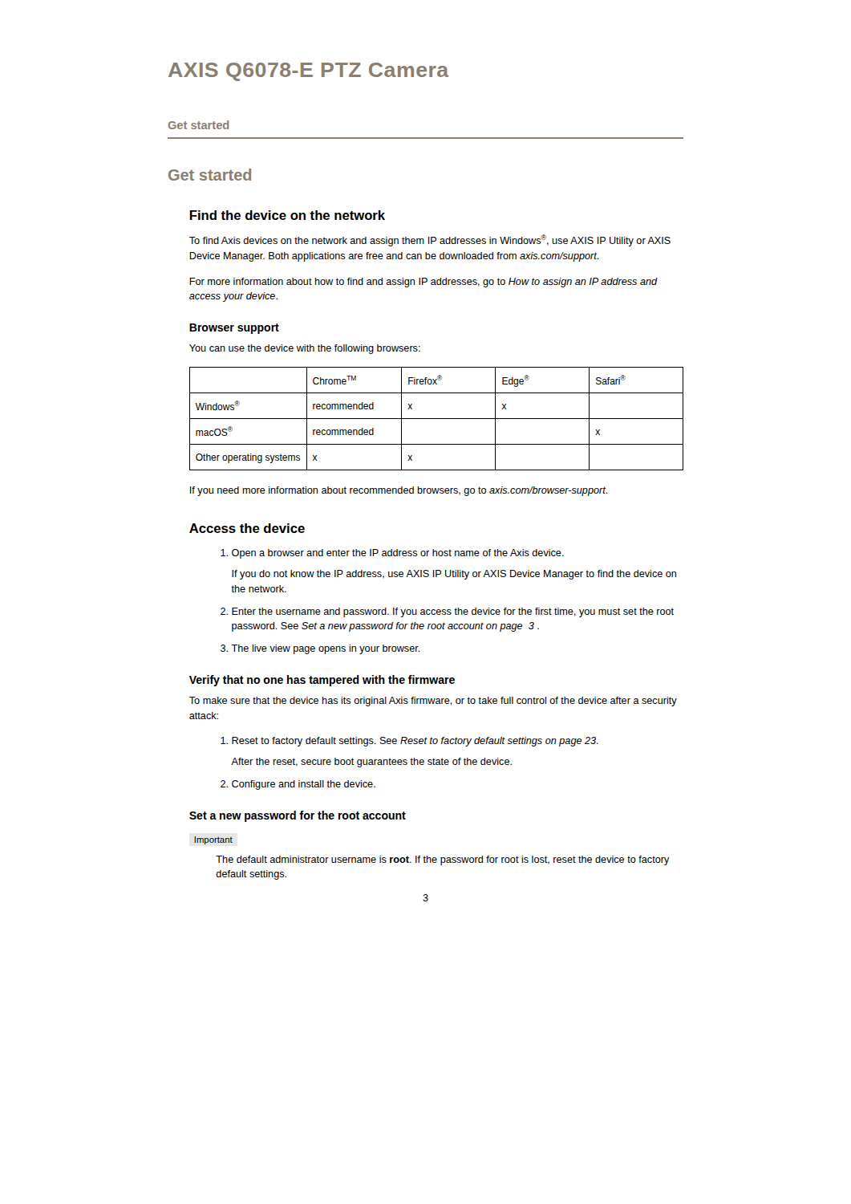AXIS Q6078-E PTZ Camera
Get started
Get started
Find the device on the network
To find Axis devices on the network and assign them IP addresses in Windows®, use AXIS IP Utility or AXIS Device Manager. Both applications are free and can be downloaded from axis.com/support.
For more information about how to find and assign IP addresses, go to How to assign an IP address and access your device.
Browser support
You can use the device with the following browsers:
| | Chrome TM | Firefox ® | Edge ® | Safari ® |
| --- | --- | --- | --- | --- |
| Windows ® | recommended | x | x | |
| macOS ® | recommended | | | x |
| Other operating systems | x | x | | |
If you need more information about recommended browsers, go to axis.com/browser-support.
Access the device
Open a browser and enter the IP address or host name of the Axis device.
If you do not know the IP address, use AXIS IP Utility or AXIS Device Manager to find the device on the network.
Enter the username and password. If you access the device for the first time, you must set the root password. See Set a new password for the root account on page 3 .
The live view page opens in your browser.
Verify that no one has tampered with the firmware
To make sure that the device has its original Axis firmware, or to take full control of the device after a security attack:
Reset to factory default settings. See Reset to factory default settings on page 23.
After the reset, secure boot guarantees the state of the device.
Configure and install the device.
Set a new password for the root account
Important
The default administrator username is root. If the password for root is lost, reset the device to factory default settings.
3